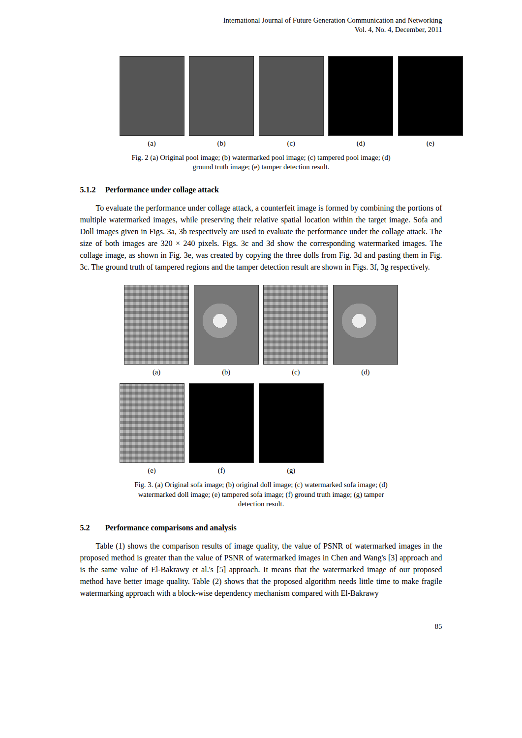International Journal of Future Generation Communication and Networking
Vol. 4, No. 4, December, 2011
(a)
(b)
(c)
(d)
(e)
Fig. 2 (a) Original pool image; (b) watermarked pool image; (c) tampered pool image; (d)
ground truth image; (e) tamper detection result.
5.1.2 Performance under collage attack
To evaluate the performance under collage attack, a counterfeit image is formed by combining the portions of multiple watermarked images, while preserving their relative spatial location within the target image. Sofa and Doll images given in Figs. 3a, 3b respectively are used to evaluate the performance under the collage attack. The size of both images are 320 × 240 pixels. Figs. 3c and 3d show the corresponding watermarked images. The collage image, as shown in Fig. 3e, was created by copying the three dolls from Fig. 3d and pasting them in Fig. 3c. The ground truth of tampered regions and the tamper detection result are shown in Figs. 3f, 3g respectively.
(a)
(b)
(c)
(d)
(e)
(f)
(g)
Fig. 3. (a) Original sofa image; (b) original doll image; (c) watermarked sofa image; (d)
watermarked doll image; (e) tampered sofa image; (f) ground truth image; (g) tamper
detection result.
5.2 Performance comparisons and analysis
Table (1) shows the comparison results of image quality, the value of PSNR of watermarked images in the proposed method is greater than the value of PSNR of watermarked images in Chen and Wang's [3] approach and is the same value of El-Bakrawy et al.'s [5] approach. It means that the watermarked image of our proposed method have better image quality. Table (2) shows that the proposed algorithm needs little time to make fragile watermarking approach with a block-wise dependency mechanism compared with El-Bakrawy
85